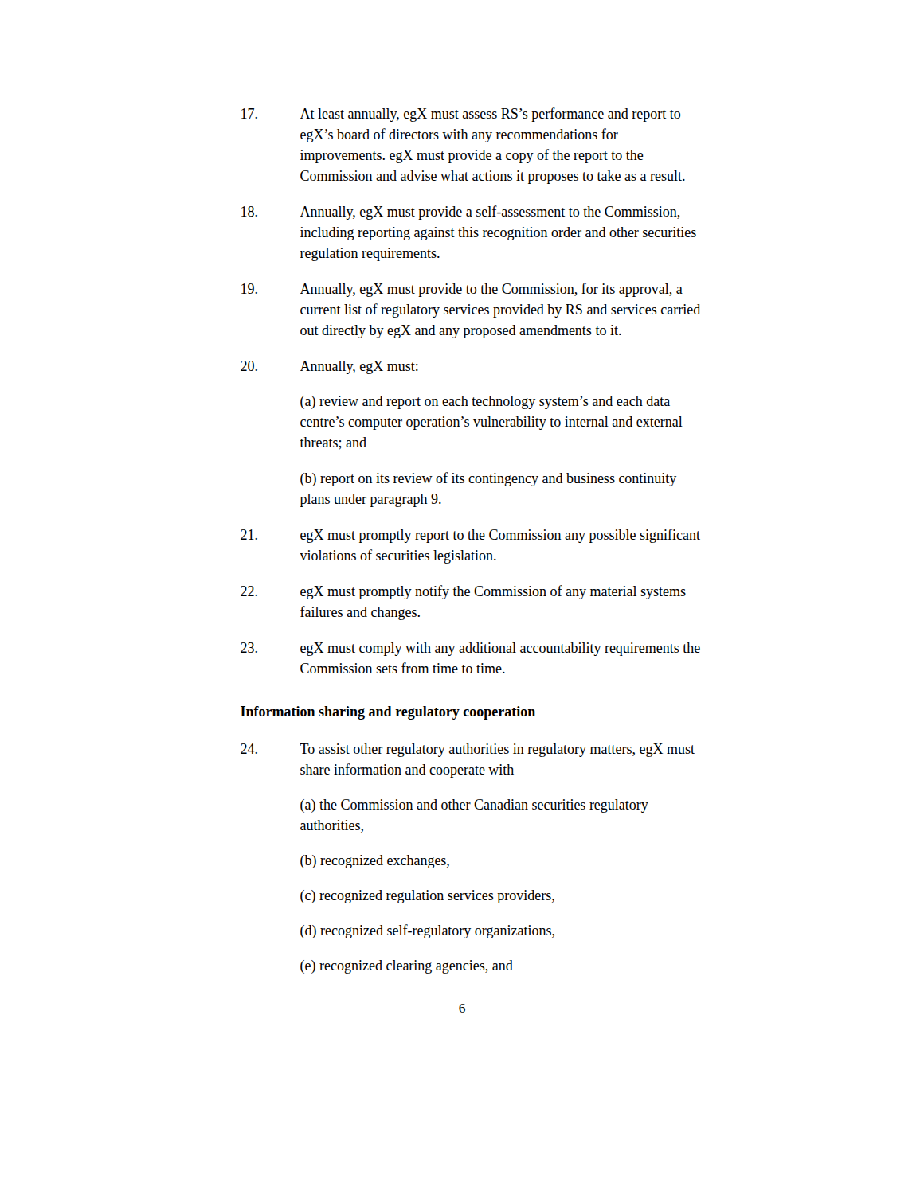17. At least annually, egX must assess RS’s performance and report to egX’s board of directors with any recommendations for improvements. egX must provide a copy of the report to the Commission and advise what actions it proposes to take as a result.
18. Annually, egX must provide a self-assessment to the Commission, including reporting against this recognition order and other securities regulation requirements.
19. Annually, egX must provide to the Commission, for its approval, a current list of regulatory services provided by RS and services carried out directly by egX and any proposed amendments to it.
20. Annually, egX must:
(a) review and report on each technology system’s and each data centre’s computer operation’s vulnerability to internal and external threats; and
(b) report on its review of its contingency and business continuity plans under paragraph 9.
21. egX must promptly report to the Commission any possible significant violations of securities legislation.
22. egX must promptly notify the Commission of any material systems failures and changes.
23. egX must comply with any additional accountability requirements the Commission sets from time to time.
Information sharing and regulatory cooperation
24. To assist other regulatory authorities in regulatory matters, egX must share information and cooperate with
(a) the Commission and other Canadian securities regulatory authorities,
(b) recognized exchanges,
(c) recognized regulation services providers,
(d) recognized self-regulatory organizations,
(e) recognized clearing agencies, and
6